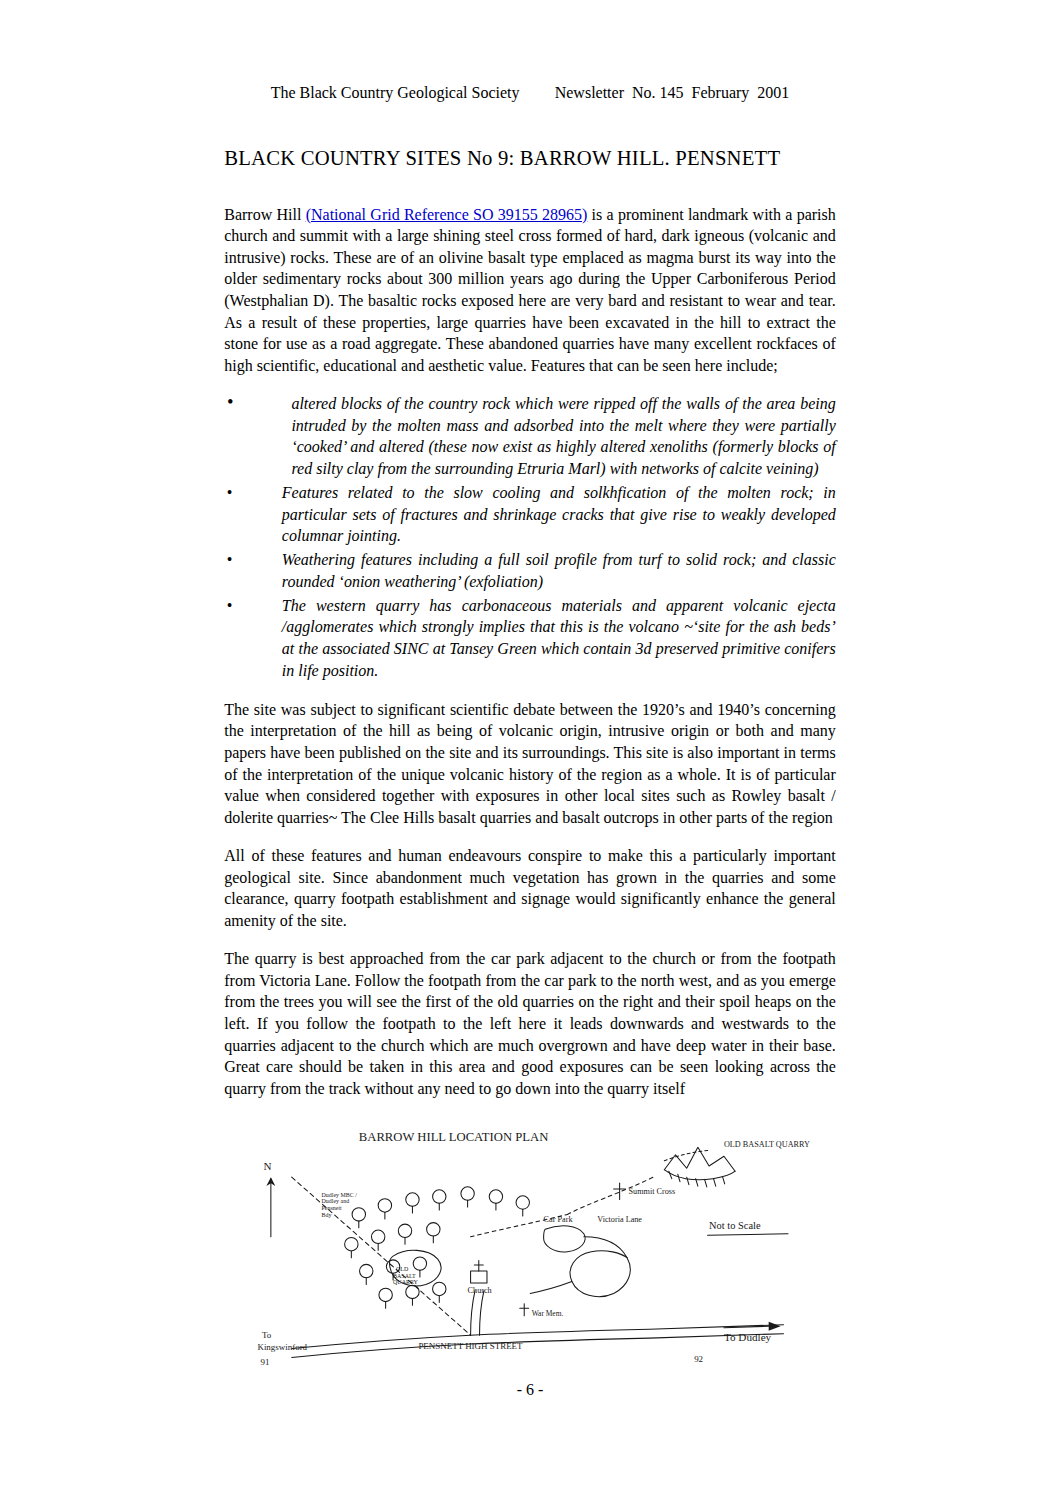The Black Country Geological Society Newsletter No. 145 February 2001
BLACK COUNTRY SITES No 9: BARROW HILL. PENSNETT
Barrow Hill (National Grid Reference SO 39155 28965) is a prominent landmark with a parish church and summit with a large shining steel cross formed of hard, dark igneous (volcanic and intrusive) rocks. These are of an olivine basalt type emplaced as magma burst its way into the older sedimentary rocks about 300 million years ago during the Upper Carboniferous Period (Westphalian D). The basaltic rocks exposed here are very bard and resistant to wear and tear. As a result of these properties, large quarries have been excavated in the hill to extract the stone for use as a road aggregate. These abandoned quarries have many excellent rockfaces of high scientific, educational and aesthetic value. Features that can be seen here include;
• altered blocks of the country rock which were ripped off the walls of the area being intruded by the molten mass and adsorbed into the melt where they were partially ‘cooked’ and altered (these now exist as highly altered xenoliths (formerly blocks of red silty clay from the surrounding Etruria Marl) with networks of calcite veining)
• Features related to the slow cooling and solkhfication of the molten rock; in particular sets of fractures and shrinkage cracks that give rise to weakly developed columnar jointing.
• Weathering features including a full soil profile from turf to solid rock; and classic rounded ‘onion weathering’ (exfoliation)
• The western quarry has carbonaceous materials and apparent volcanic ejecta /agglomerates which strongly implies that this is the volcano ~‘site for the ash beds’ at the associated SINC at Tansey Green which contain 3d preserved primitive conifers in life position.
The site was subject to significant scientific debate between the 1920’s and 1940’s concerning the interpretation of the hill as being of volcanic origin, intrusive origin or both and many papers have been published on the site and its surroundings. This site is also important in terms of the interpretation of the unique volcanic history of the region as a whole. It is of particular value when considered together with exposures in other local sites such as Rowley basalt / dolerite quarries~ The Clee Hills basalt quarries and basalt outcrops in other parts of the region
All of these features and human endeavours conspire to make this a particularly important geological site. Since abandonment much vegetation has grown in the quarries and some clearance, quarry footpath establishment and signage would significantly enhance the general amenity of the site.
The quarry is best approached from the car park adjacent to the church or from the footpath from Victoria Lane. Follow the footpath from the car park to the north west, and as you emerge from the trees you will see the first of the old quarries on the right and their spoil heaps on the left. If you follow the footpath to the left here it leads downwards and westwards to the quarries adjacent to the church which are much overgrown and have deep water in their base. Great care should be taken in this area and good exposures can be seen looking across the quarry from the track without any need to go down into the quarry itself
BARROW HILL LOCATION PLAN N OLD BASALT QUARRY Summit Cross OLD BASALT QUARRY Church Car Park Victoria Lane War Mem. PENSNETT HIGH STREET Dudley MBC / Dudley and Pensnett Bdy To Kingswinford To Dudley Not to Scale 91 92
- 6 -